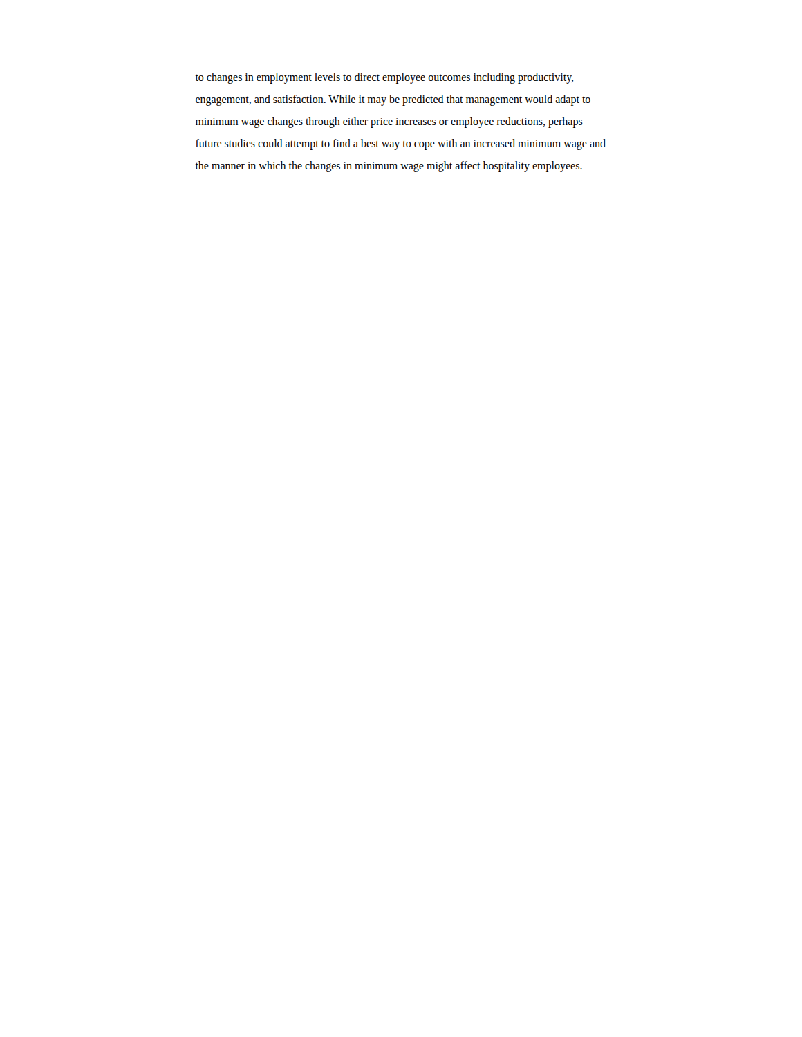to changes in employment levels to direct employee outcomes including productivity, engagement, and satisfaction. While it may be predicted that management would adapt to minimum wage changes through either price increases or employee reductions, perhaps future studies could attempt to find a best way to cope with an increased minimum wage and the manner in which the changes in minimum wage might affect hospitality employees.